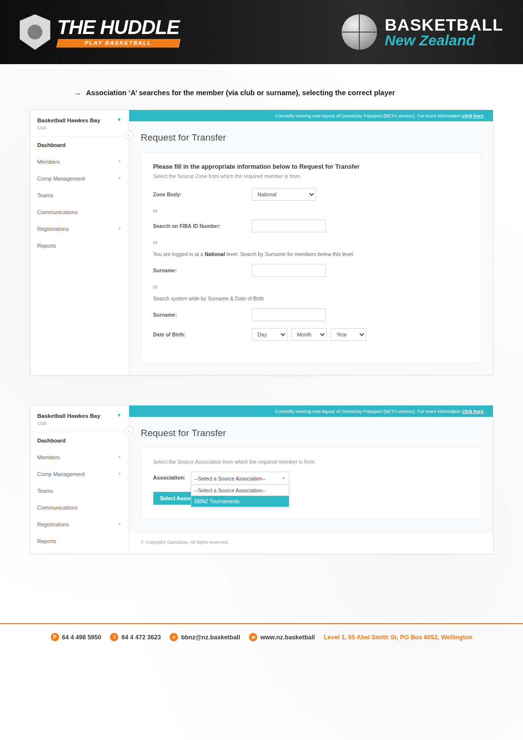The Huddle PLAY BASKETBALL
Basketball New Zealand
→ Association ‘A’ searches for the member (via club or surname), selecting the correct player
‹
Basketball Hawkes Bay
Club
▼
Dashboard
Members ▼
Comp Management ▼
Teams
Communications
Registrations ▼
Reports
Currently viewing new layout of GameDay Passport (BETA version). For more information click here.
Request for Transfer
Please fill in the appropriate information below to Request for Transfer
Select the Source Zone from which the required member is from.
Zone Body: National
or
Search on FIBA ID Number:
or
You are logged in at a National level. Search by Surname for members below this level.
Surname:
or
Search system wide by Surname & Date of Birth
Surname:
Date of Birth:
Day Month Year
‹
Basketball Hawkes Bay
Club
▼
Dashboard
Members ▼
Comp Management ▼
Teams
Communications
Registrations ▼
Reports
Currently viewing new layout of GameDay Passport (BETA version). For more information click here.
Request for Transfer
Select the Source Association from which the required member is from.
Association:
--Select a Source Association-- ▼
--Select a Source Association--
BBNZ Tournaments
Select Association
© Copyright GameDay. All rights reserved.
P64 4 498 5950 f64 4 472 3623 ebbnz@nz.basketball wwww.nz.basketball Level 1, 55 Abel Smith St, PO Box 6052, Wellington